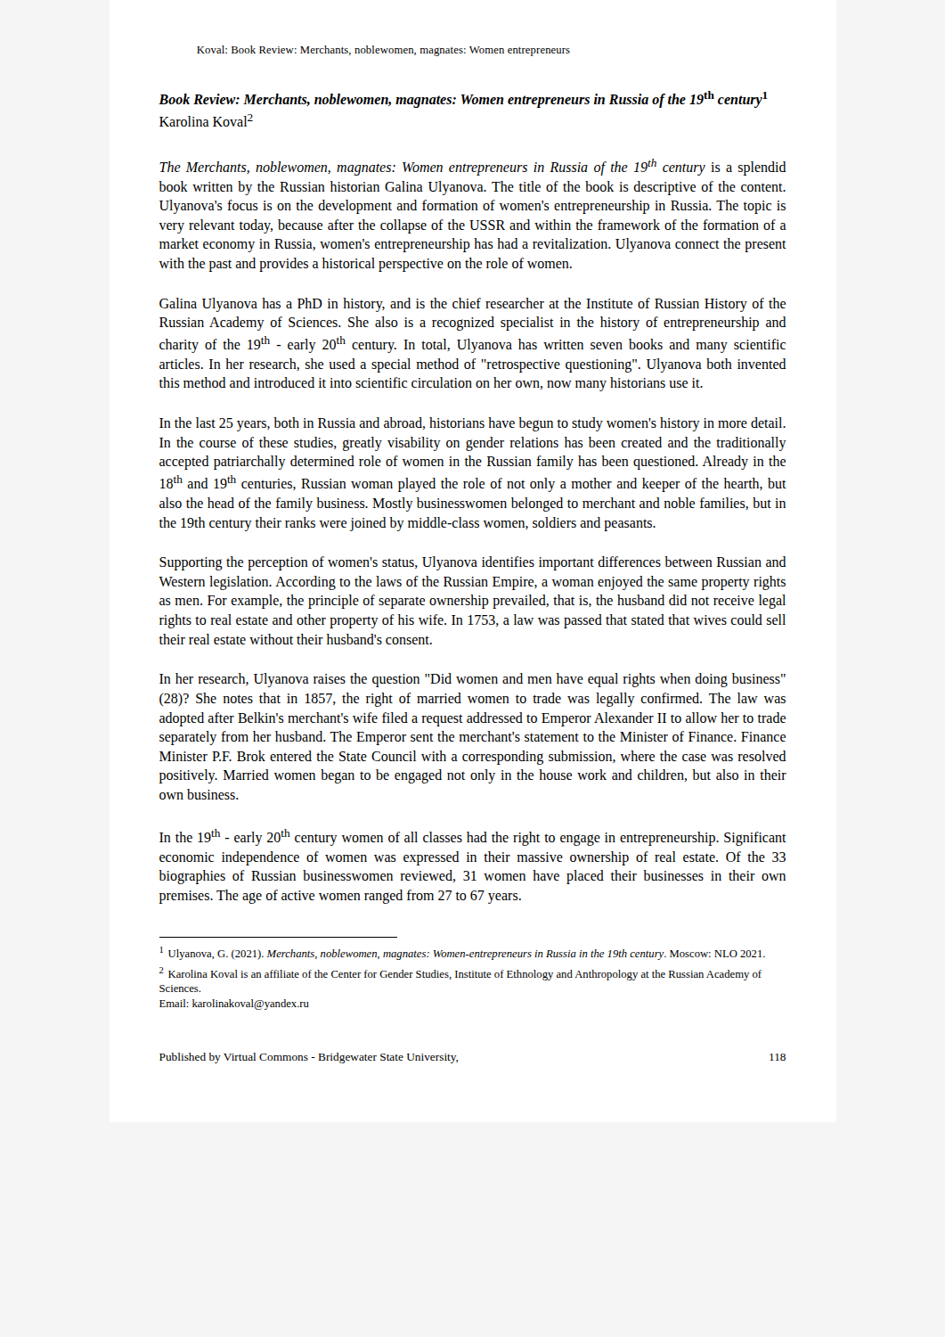Koval: Book Review: Merchants, noblewomen, magnates: Women entrepreneurs
Book Review: Merchants, noblewomen, magnates: Women entrepreneurs in Russia of the 19th century1
Karolina Koval2
The Merchants, noblewomen, magnates: Women entrepreneurs in Russia of the 19th century is a splendid book written by the Russian historian Galina Ulyanova. The title of the book is descriptive of the content. Ulyanova's focus is on the development and formation of women's entrepreneurship in Russia. The topic is very relevant today, because after the collapse of the USSR and within the framework of the formation of a market economy in Russia, women's entrepreneurship has had a revitalization. Ulyanova connect the present with the past and provides a historical perspective on the role of women.
Galina Ulyanova has a PhD in history, and is the chief researcher at the Institute of Russian History of the Russian Academy of Sciences. She also is a recognized specialist in the history of entrepreneurship and charity of the 19th - early 20th century. In total, Ulyanova has written seven books and many scientific articles. In her research, she used a special method of "retrospective questioning". Ulyanova both invented this method and introduced it into scientific circulation on her own, now many historians use it.
In the last 25 years, both in Russia and abroad, historians have begun to study women's history in more detail. In the course of these studies, greatly visability on gender relations has been created and the traditionally accepted patriarchally determined role of women in the Russian family has been questioned. Already in the 18th and 19th centuries, Russian woman played the role of not only a mother and keeper of the hearth, but also the head of the family business. Mostly businesswomen belonged to merchant and noble families, but in the 19th century their ranks were joined by middle-class women, soldiers and peasants.
Supporting the perception of women's status, Ulyanova identifies important differences between Russian and Western legislation. According to the laws of the Russian Empire, a woman enjoyed the same property rights as men. For example, the principle of separate ownership prevailed, that is, the husband did not receive legal rights to real estate and other property of his wife. In 1753, a law was passed that stated that wives could sell their real estate without their husband's consent.
In her research, Ulyanova raises the question "Did women and men have equal rights when doing business"(28)? She notes that in 1857, the right of married women to trade was legally confirmed. The law was adopted after Belkin's merchant's wife filed a request addressed to Emperor Alexander II to allow her to trade separately from her husband. The Emperor sent the merchant's statement to the Minister of Finance. Finance Minister P.F. Brok entered the State Council with a corresponding submission, where the case was resolved positively. Married women began to be engaged not only in the house work and children, but also in their own business.
In the 19th - early 20th century women of all classes had the right to engage in entrepreneurship. Significant economic independence of women was expressed in their massive ownership of real estate. Of the 33 biographies of Russian businesswomen reviewed, 31 women have placed their businesses in their own premises. The age of active women ranged from 27 to 67 years.
1 Ulyanova, G. (2021). Merchants, noblewomen, magnates: Women-entrepreneurs in Russia in the 19th century. Moscow: NLO 2021.
2 Karolina Koval is an affiliate of the Center for Gender Studies, Institute of Ethnology and Anthropology at the Russian Academy of Sciences.
Email: karolinakoval@yandex.ru
Published by Virtual Commons - Bridgewater State University, 118